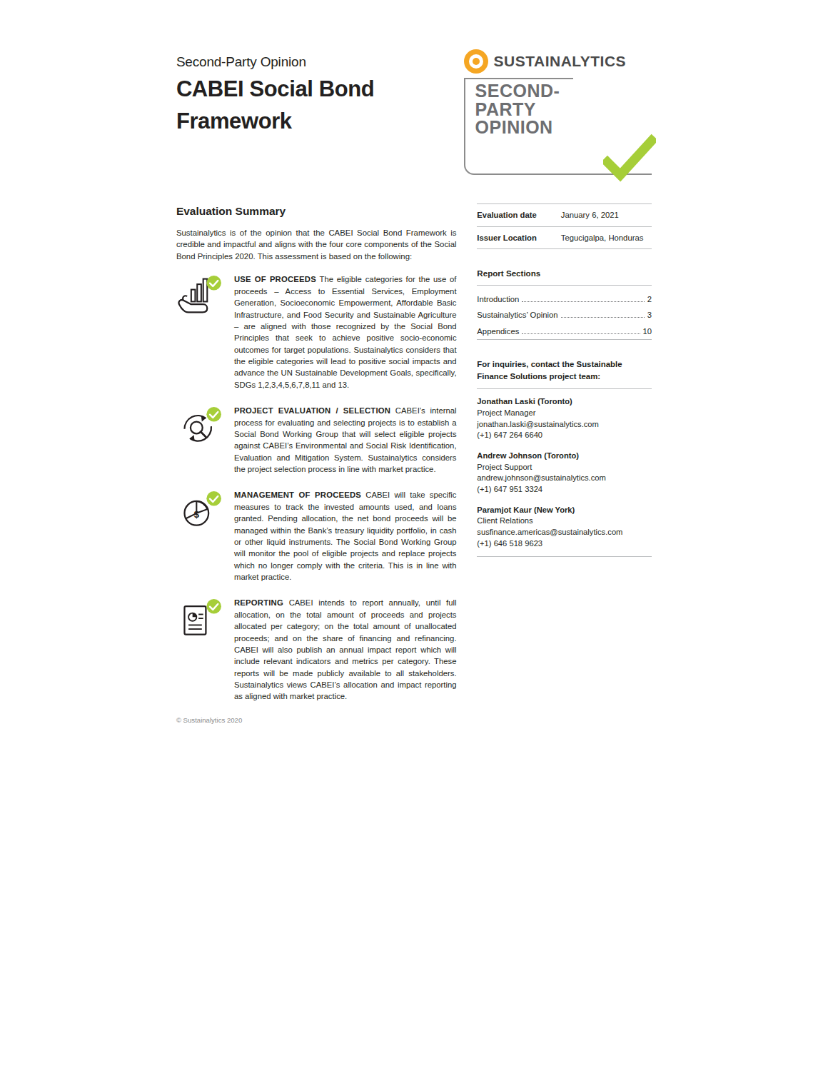Second-Party Opinion
CABEI Social Bond Framework
SUSTAINALYTICS
Second-
Party
Opinion
Evaluation Summary
Sustainalytics is of the opinion that the CABEI Social Bond Framework is credible and impactful and aligns with the four core components of the Social Bond Principles 2020. This assessment is based on the following:
USE OF PROCEEDS The eligible categories for the use of proceeds – Access to Essential Services, Employment Generation, Socioeconomic Empowerment, Affordable Basic Infrastructure, and Food Security and Sustainable Agriculture – are aligned with those recognized by the Social Bond Principles that seek to achieve positive socio-economic outcomes for target populations. Sustainalytics considers that the eligible categories will lead to positive social impacts and advance the UN Sustainable Development Goals, specifically, SDGs 1,2,3,4,5,6,7,8,11 and 13.
PROJECT EVALUATION / SELECTION CABEI’s internal process for evaluating and selecting projects is to establish a Social Bond Working Group that will select eligible projects against CABEI’s Environmental and Social Risk Identification, Evaluation and Mitigation System. Sustainalytics considers the project selection process in line with market practice.
$
MANAGEMENT OF PROCEEDS CABEI will take specific measures to track the invested amounts used, and loans granted. Pending allocation, the net bond proceeds will be managed within the Bank’s treasury liquidity portfolio, in cash or other liquid instruments. The Social Bond Working Group will monitor the pool of eligible projects and replace projects which no longer comply with the criteria. This is in line with market practice.
REPORTING CABEI intends to report annually, until full allocation, on the total amount of proceeds and projects allocated per category; on the total amount of unallocated proceeds; and on the share of financing and refinancing. CABEI will also publish an annual impact report which will include relevant indicators and metrics per category. These reports will be made publicly available to all stakeholders. Sustainalytics views CABEI’s allocation and impact reporting as aligned with market practice.
| Evaluation date | January 6, 2021 |
| Issuer Location | Tegucigalpa, Honduras |
Report Sections
Introduction 2
Sustainalytics’ Opinion 3
Appendices 10
For inquiries, contact the Sustainable Finance Solutions project team:
Jonathan Laski (Toronto)
Project Manager
jonathan.laski@sustainalytics.com
(+1) 647 264 6640
Andrew Johnson (Toronto)
Project Support
andrew.johnson@sustainalytics.com
(+1) 647 951 3324
Paramjot Kaur (New York)
Client Relations
susfinance.americas@sustainalytics.com
(+1) 646 518 9623
© Sustainalytics 2020